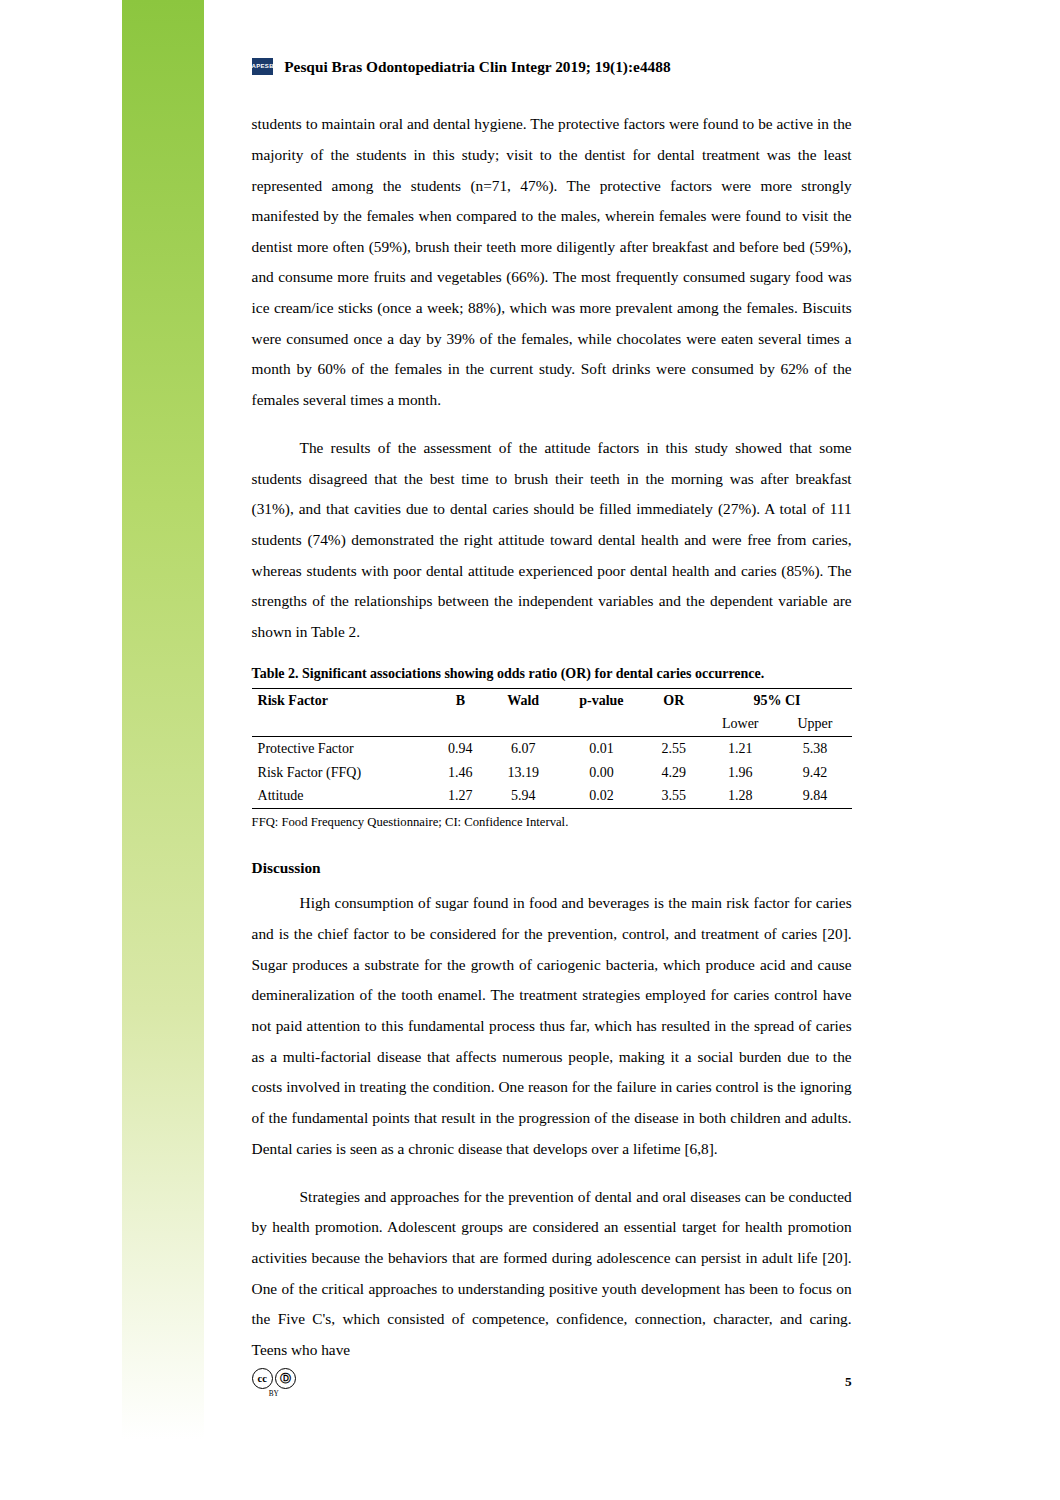APESB Pesqui Bras Odontopediatria Clin Integr 2019; 19(1):e4488
students to maintain oral and dental hygiene. The protective factors were found to be active in the majority of the students in this study; visit to the dentist for dental treatment was the least represented among the students (n=71, 47%). The protective factors were more strongly manifested by the females when compared to the males, wherein females were found to visit the dentist more often (59%), brush their teeth more diligently after breakfast and before bed (59%), and consume more fruits and vegetables (66%). The most frequently consumed sugary food was ice cream/ice sticks (once a week; 88%), which was more prevalent among the females. Biscuits were consumed once a day by 39% of the females, while chocolates were eaten several times a month by 60% of the females in the current study. Soft drinks were consumed by 62% of the females several times a month.
The results of the assessment of the attitude factors in this study showed that some students disagreed that the best time to brush their teeth in the morning was after breakfast (31%), and that cavities due to dental caries should be filled immediately (27%). A total of 111 students (74%) demonstrated the right attitude toward dental health and were free from caries, whereas students with poor dental attitude experienced poor dental health and caries (85%). The strengths of the relationships between the independent variables and the dependent variable are shown in Table 2.
Table 2. Significant associations showing odds ratio (OR) for dental caries occurrence.
| Risk Factor | B | Wald | p-value | OR | 95% CI |
| --- | --- | --- | --- | --- | --- |
| | | | | | Lower | Upper |
| Protective Factor | 0.94 | 6.07 | 0.01 | 2.55 | 1.21 | 5.38 |
| Risk Factor (FFQ) | 1.46 | 13.19 | 0.00 | 4.29 | 1.96 | 9.42 |
| Attitude | 1.27 | 5.94 | 0.02 | 3.55 | 1.28 | 9.84 |
FFQ: Food Frequency Questionnaire; CI: Confidence Interval.
Discussion
High consumption of sugar found in food and beverages is the main risk factor for caries and is the chief factor to be considered for the prevention, control, and treatment of caries [20]. Sugar produces a substrate for the growth of cariogenic bacteria, which produce acid and cause demineralization of the tooth enamel. The treatment strategies employed for caries control have not paid attention to this fundamental process thus far, which has resulted in the spread of caries as a multi-factorial disease that affects numerous people, making it a social burden due to the costs involved in treating the condition. One reason for the failure in caries control is the ignoring of the fundamental points that result in the progression of the disease in both children and adults. Dental caries is seen as a chronic disease that develops over a lifetime [6,8].
Strategies and approaches for the prevention of dental and oral diseases can be conducted by health promotion. Adolescent groups are considered an essential target for health promotion activities because the behaviors that are formed during adolescence can persist in adult life [20]. One of the critical approaches to understanding positive youth development has been to focus on the Five C's, which consisted of competence, confidence, connection, character, and caring. Teens who have
cc Ⓓ
BY
5